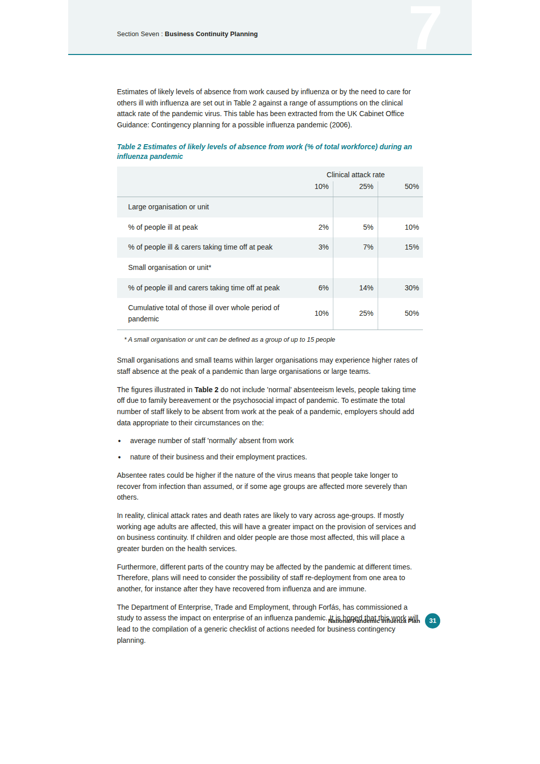Section Seven : Business Continuity Planning
7
Estimates of likely levels of absence from work caused by influenza or by the need to care for others ill with influenza are set out in Table 2 against a range of assumptions on the clinical attack rate of the pandemic virus. This table has been extracted from the UK Cabinet Office Guidance: Contingency planning for a possible influenza pandemic (2006).
Table 2 Estimates of likely levels of absence from work (% of total workforce) during an influenza pandemic
| | Clinical attack rate |
| --- | --- |
| | 10% | 25% | 50% |
| Large organisation or unit | | | |
| % of people ill at peak | 2% | 5% | 10% |
| % of people ill & carers taking time off at peak | 3% | 7% | 15% |
| Small organisation or unit* | | | |
| % of people ill and carers taking time off at peak | 6% | 14% | 30% |
| Cumulative total of those ill over whole period of pandemic | 10% | 25% | 50% |
* A small organisation or unit can be defined as a group of up to 15 people
Small organisations and small teams within larger organisations may experience higher rates of staff absence at the peak of a pandemic than large organisations or large teams.
The figures illustrated in Table 2 do not include ’normal’ absenteeism levels, people taking time off due to family bereavement or the psychosocial impact of pandemic. To estimate the total number of staff likely to be absent from work at the peak of a pandemic, employers should add data appropriate to their circumstances on the:
average number of staff ’normally’ absent from work
nature of their business and their employment practices.
Absentee rates could be higher if the nature of the virus means that people take longer to recover from infection than assumed, or if some age groups are affected more severely than others.
In reality, clinical attack rates and death rates are likely to vary across age-groups. If mostly working age adults are affected, this will have a greater impact on the provision of services and on business continuity. If children and older people are those most affected, this will place a greater burden on the health services.
Furthermore, different parts of the country may be affected by the pandemic at different times. Therefore, plans will need to consider the possibility of staff re-deployment from one area to another, for instance after they have recovered from influenza and are immune.
The Department of Enterprise, Trade and Employment, through Forfás, has commissioned a study to assess the impact on enterprise of an influenza pandemic. It is hoped that this work will lead to the compilation of a generic checklist of actions needed for business contingency planning.
National Pandemic Influenza Plan
31